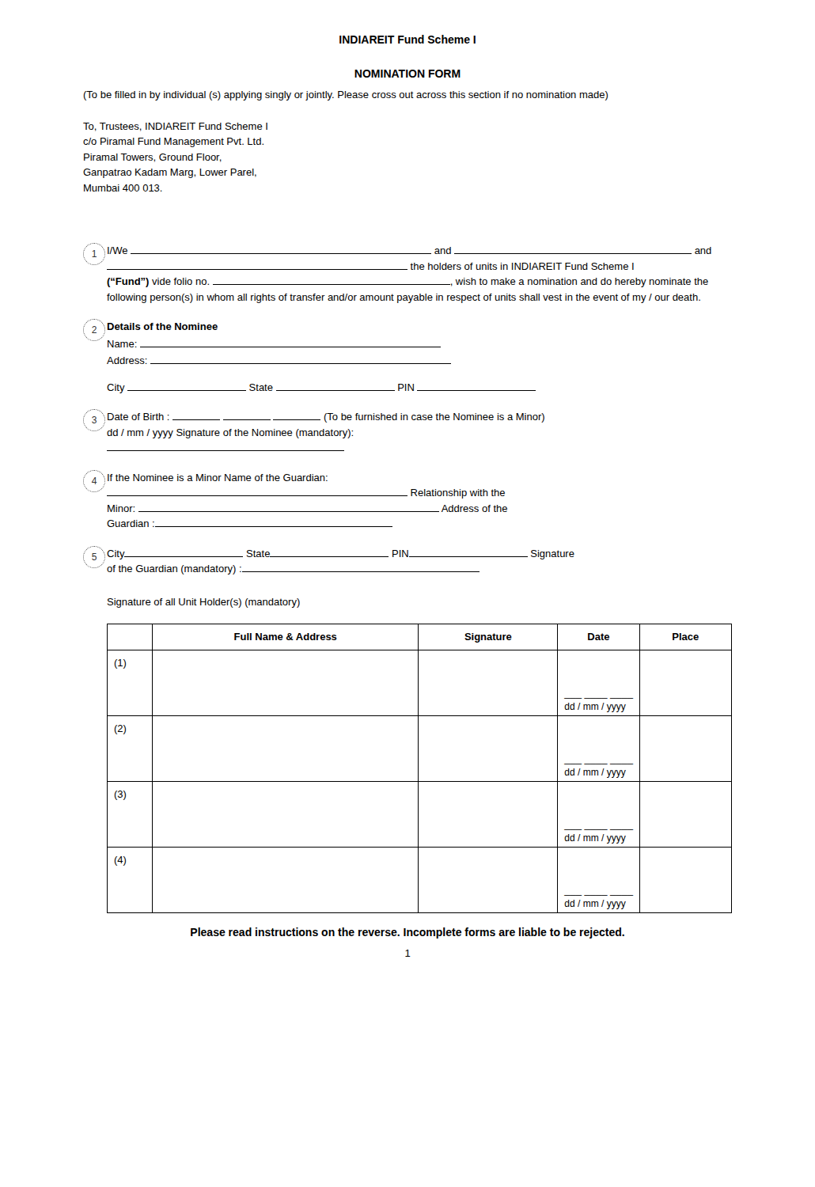INDIAREIT Fund Scheme I
NOMINATION FORM
(To be filled in by individual (s) applying singly or jointly. Please cross out across this section if no nomination made)
To, Trustees, INDIAREIT Fund Scheme I
c/o Piramal Fund Management Pvt. Ltd.
Piramal Towers, Ground Floor,
Ganpatrao Kadam Marg, Lower Parel,
Mumbai 400 013.
1
I/We and and
the holders of units in INDIAREIT Fund Scheme I
(“Fund”) vide folio no. , wish to make a nomination and do hereby nominate the following person(s) in whom all rights of transfer and/or amount payable in respect of units shall vest in the event of my / our death.
2
Details of the Nominee
Name:
Address:
City State PIN
3
Date of Birth : (To be furnished in case the Nominee is a Minor)
dd / mm / yyyy Signature of the Nominee (mandatory):
4
If the Nominee is a Minor Name of the Guardian:
Relationship with the
Minor: Address of the
Guardian :
5
City State PIN Signature
of the Guardian (mandatory) :
Signature of all Unit Holder(s) (mandatory)
| | Full Name & Address | Signature | Date | Place |
| --- | --- | --- | --- | --- |
| (1) | | | ___ ____ ____ dd / mm / yyyy | |
| (2) | | | ___ ____ ____ dd / mm / yyyy | |
| (3) | | | ___ ____ ____ dd / mm / yyyy | |
| (4) | | | ___ ____ ____ dd / mm / yyyy | |
Please read instructions on the reverse. Incomplete forms are liable to be rejected.
1